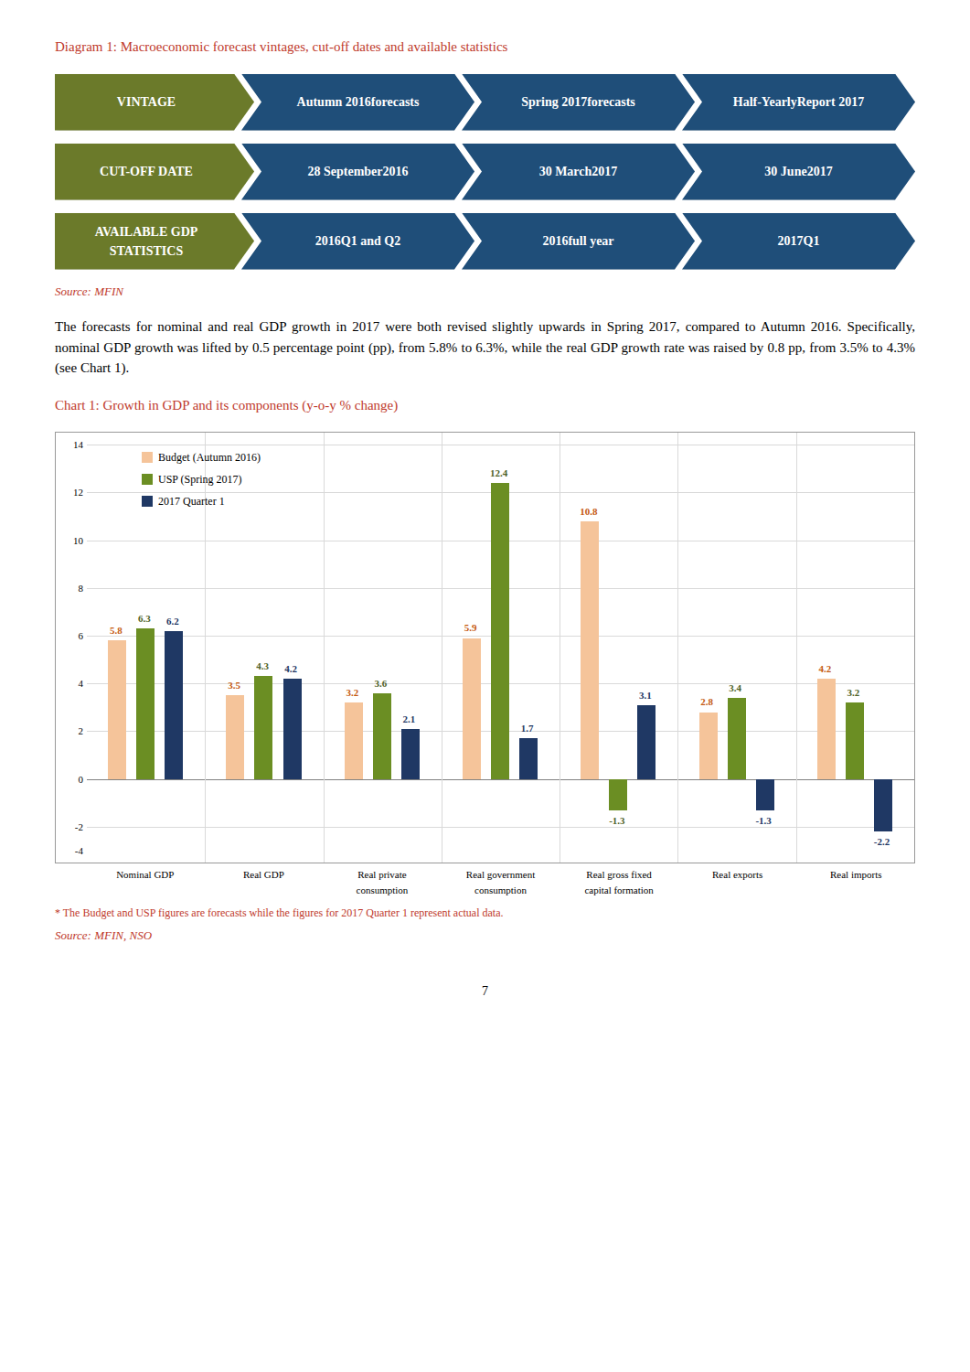Diagram 1: Macroeconomic forecast vintages, cut-off dates and available statistics
VINTAGE
Autumn 2016 forecasts
Spring 2017 forecasts
Half-Yearly Report 2017
CUT-OFF DATE
28 September 2016
30 March 2017
30 June 2017
AVAILABLE GDP
STATISTICS
2016 Q1 and Q2
2016 full year
2017 Q1
Source: MFIN
The forecasts for nominal and real GDP growth in 2017 were both revised slightly upwards in Spring 2017, compared to Autumn 2016. Specifically, nominal GDP growth was lifted by 0.5 percentage point (pp), from 5.8% to 6.3%, while the real GDP growth rate was raised by 0.8 pp, from 3.5% to 4.3% (see Chart 1).
Chart 1: Growth in GDP and its components (y-o-y % change)
14
12
10
8
6
4
2
0
-2
-4
Budget (Autumn 2016)
USP (Spring 2017)
2017 Quarter 1
5.8
6.3
6.2
3.5
4.3
4.2
3.2
3.6
2.1
5.9
12.4
1.7
10.8
-1.3
3.1
2.8
3.4
-1.3
4.2
3.2
-2.2
Nominal GDP
Real GDP
Real private
consumption
Real government
consumption
Real gross fixed
capital formation
Real exports
Real imports
* The Budget and USP figures are forecasts while the figures for 2017 Quarter 1 represent actual data.
Source: MFIN, NSO
7